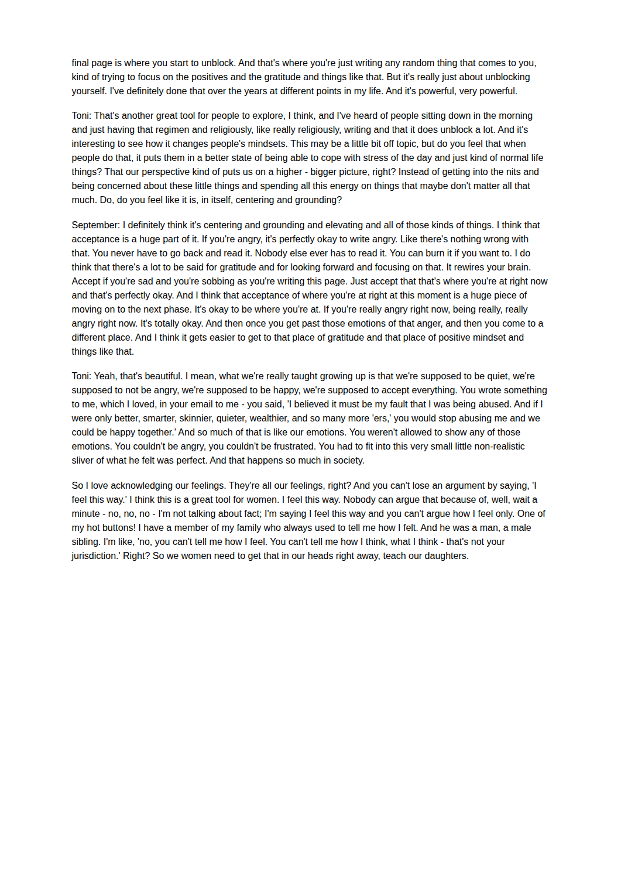final page is where you start to unblock. And that's where you're just writing any random thing that comes to you, kind of trying to focus on the positives and the gratitude and things like that. But it's really just about unblocking yourself. I've definitely done that over the years at different points in my life. And it's powerful, very powerful.
Toni: That's another great tool for people to explore, I think, and I've heard of people sitting down in the morning and just having that regimen and religiously, like really religiously, writing and that it does unblock a lot. And it's interesting to see how it changes people's mindsets. This may be a little bit off topic, but do you feel that when people do that, it puts them in a better state of being able to cope with stress of the day and just kind of normal life things? That our perspective kind of puts us on a higher - bigger picture, right? Instead of getting into the nits and being concerned about these little things and spending all this energy on things that maybe don't matter all that much. Do, do you feel like it is, in itself, centering and grounding?
September: I definitely think it's centering and grounding and elevating and all of those kinds of things. I think that acceptance is a huge part of it. If you're angry, it's perfectly okay to write angry. Like there's nothing wrong with that. You never have to go back and read it. Nobody else ever has to read it. You can burn it if you want to. I do think that there's a lot to be said for gratitude and for looking forward and focusing on that. It rewires your brain. Accept if you're sad and you're sobbing as you're writing this page. Just accept that that's where you're at right now and that's perfectly okay. And I think that acceptance of where you're at right at this moment is a huge piece of moving on to the next phase. It's okay to be where you're at. If you're really angry right now, being really, really angry right now. It's totally okay. And then once you get past those emotions of that anger, and then you come to a different place. And I think it gets easier to get to that place of gratitude and that place of positive mindset and things like that.
Toni: Yeah, that's beautiful. I mean, what we're really taught growing up is that we're supposed to be quiet, we're supposed to not be angry, we're supposed to be happy, we're supposed to accept everything. You wrote something to me, which I loved, in your email to me - you said, 'I believed it must be my fault that I was being abused. And if I were only better, smarter, skinnier, quieter, wealthier, and so many more 'ers,' you would stop abusing me and we could be happy together.' And so much of that is like our emotions. You weren't allowed to show any of those emotions. You couldn't be angry, you couldn't be frustrated. You had to fit into this very small little non-realistic sliver of what he felt was perfect. And that happens so much in society.
So I love acknowledging our feelings. They're all our feelings, right? And you can't lose an argument by saying, 'I feel this way.' I think this is a great tool for women. I feel this way. Nobody can argue that because of, well, wait a minute - no, no, no - I'm not talking about fact; I'm saying I feel this way and you can't argue how I feel only. One of my hot buttons! I have a member of my family who always used to tell me how I felt. And he was a man, a male sibling. I'm like, 'no, you can't tell me how I feel. You can't tell me how I think, what I think - that's not your jurisdiction.' Right? So we women need to get that in our heads right away, teach our daughters.